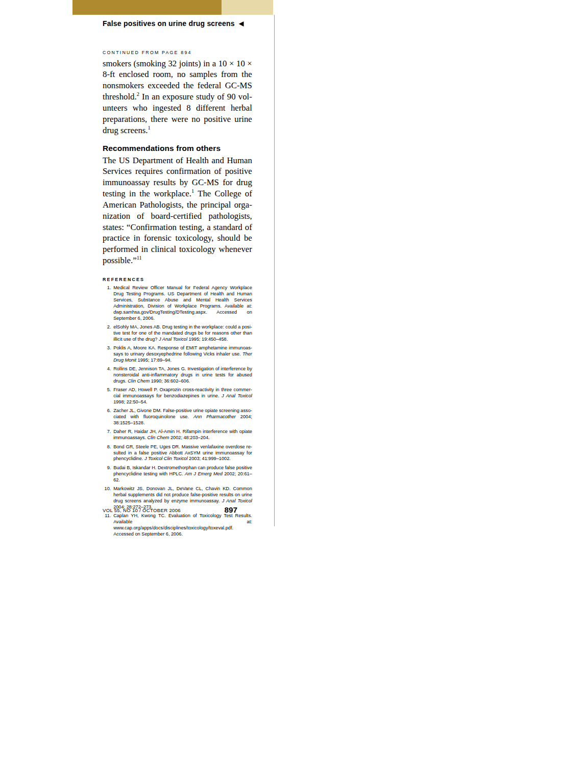False positives on urine drug screens ◀
CONTINUED FROM PAGE 894
smokers (smoking 32 joints) in a 10 × 10 × 8-ft enclosed room, no samples from the nonsmokers exceeded the federal GC-MS threshold.2 In an exposure study of 90 volunteers who ingested 8 different herbal preparations, there were no positive urine drug screens.1
Recommendations from others
The US Department of Health and Human Services requires confirmation of positive immunoassay results by GC-MS for drug testing in the workplace.1 The College of American Pathologists, the principal organization of board-certified pathologists, states: “Confirmation testing, a standard of practice in forensic toxicology, should be performed in clinical toxicology whenever possible.”11
REFERENCES
1. Medical Review Officer Manual for Federal Agency Workplace Drug Testing Programs. US Department of Health and Human Services, Substance Abuse and Mental Health Services Administration, Division of Workplace Programs. Available at: dwp.samhsa.gov/DrugTesting/DTesting.aspx. Accessed on September 6, 2006.
2. elSohly MA, Jones AB. Drug testing in the workplace: could a positive test for one of the mandated drugs be for reasons other than illicit use of the drug? J Anal Toxicol 1995; 19:450–458.
3. Poklis A, Moore KA. Response of EMIT amphetamine immunoassays to urinary desoxyephedrine following Vicks inhaler use. Ther Drug Monit 1995; 17:89–94.
4. Rollins DE, Jennison TA, Jones G. Investigation of interference by nonsteroidal anti-inflammatory drugs in urine tests for abused drugs. Clin Chem 1990; 36:602–606.
5. Fraser AD, Howell P. Oxaprozin cross-reactivity in three commercial immunoassays for benzodiazepines in urine. J Anal Toxicol 1998; 22:50–54.
6. Zacher JL, Givone DM. False-positive urine opiate screening associated with fluoroquinolone use. Ann Pharmacother 2004; 38:1525–1528.
7. Daher R, Haidar JH, Al-Amin H. Rifampin interference with opiate immunoassays. Clin Chem 2002; 48:203–204.
8. Bond GR, Steele PE, Uges DR. Massive venlafaxine overdose resulted in a false positive Abbott AxSYM urine immunoassay for phencyclidine. J Toxicol Clin Toxicol 2003; 41:999–1002.
9. Budai B, Iskandar H. Dextromethorphan can produce false positive phencyclidine testing with HPLC. Am J Emerg Med 2002; 20:61–62.
10. Markowitz JS, Donovan JL, DeVane CL, Chavin KD. Common herbal supplements did not produce false-positive results on urine drug screens analyzed by enzyme immunoassay. J Anal Toxicol 2004; 28:272–273.
11. Caplan YH, Kwong TC. Evaluation of Toxicology Test Results. Available at: www.cap.org/apps/docs/disciplines/toxicology/toxeval.pdf. Accessed on September 6, 2006.
VOL 55, NO 10 / OCTOBER 2006 897